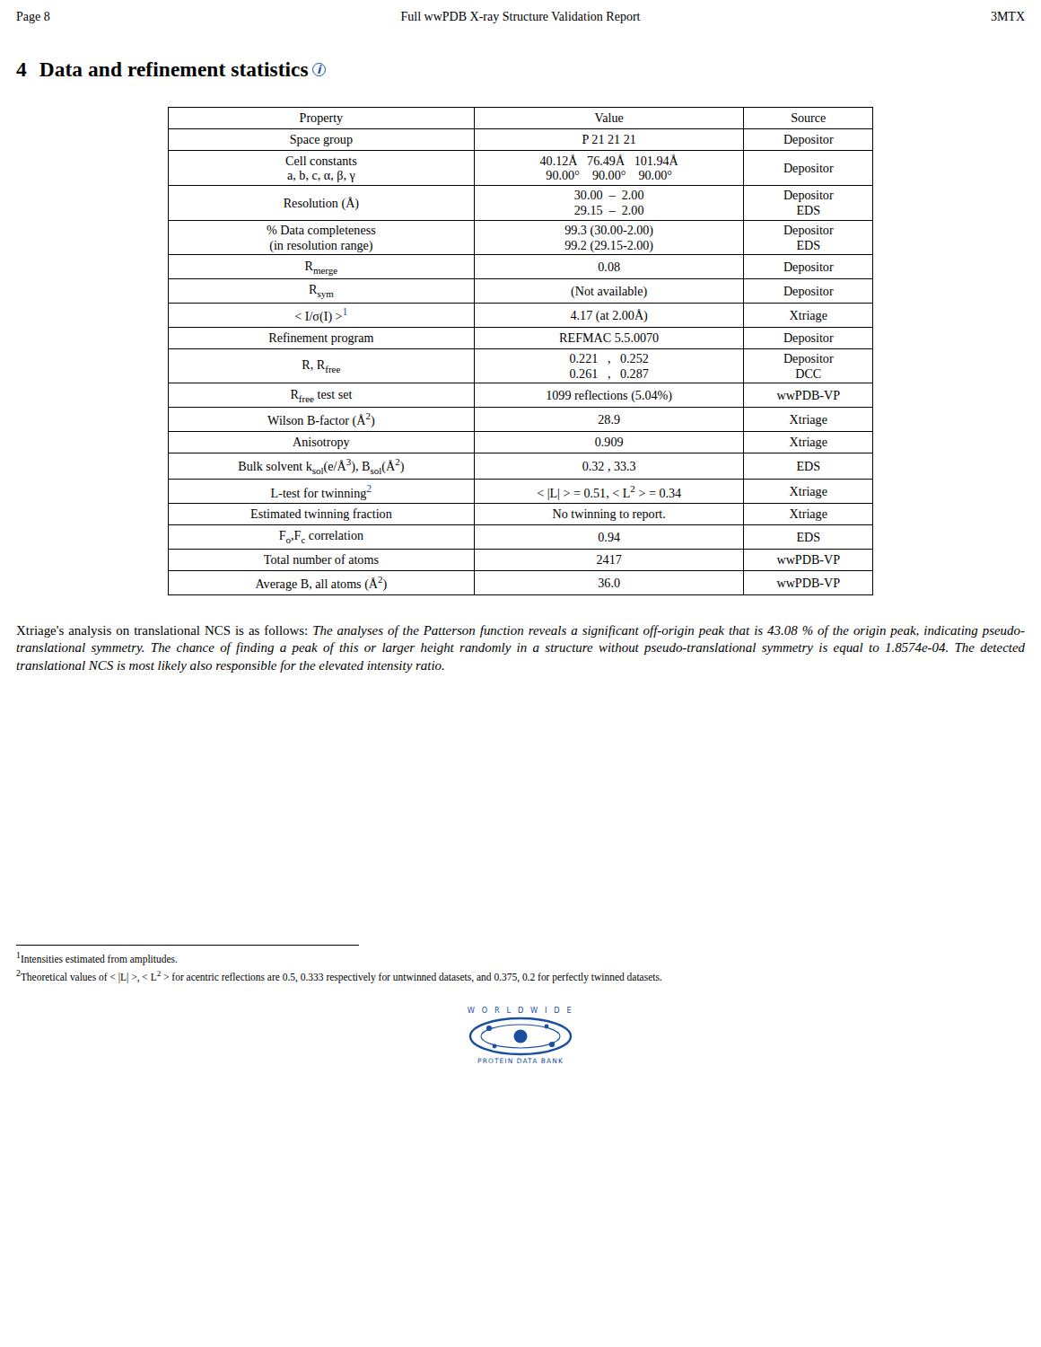Page 8
Full wwPDB X-ray Structure Validation Report
3MTX
4 Data and refinement statisticsi
| Property | Value | Source |
| --- | --- | --- |
| Space group | P 21 21 21 | Depositor |
| Cell constants a, b, c, α, β, γ | 40.12Å 76.49Å 101.94Å 90.00° 90.00° 90.00° | Depositor |
| Resolution (Å) | 30.00 – 2.00 29.15 – 2.00 | Depositor EDS |
| % Data completeness (in resolution range) | 99.3 (30.00-2.00) 99.2 (29.15-2.00) | Depositor EDS |
| R merge | 0.08 | Depositor |
| R sym | (Not available) | Depositor |
| < I/σ(I) > 1 | 4.17 (at 2.00Å) | Xtriage |
| Refinement program | REFMAC 5.5.0070 | Depositor |
| R, R free | 0.221 , 0.252 0.261 , 0.287 | Depositor DCC |
| R free test set | 1099 reflections (5.04%) | wwPDB-VP |
| Wilson B-factor (Å 2 ) | 28.9 | Xtriage |
| Anisotropy | 0.909 | Xtriage |
| Bulk solvent k sol (e/Å 3 ), B sol (Å 2 ) | 0.32 , 33.3 | EDS |
| L-test for twinning 2 | < /L/ > = 0.51, < L 2 > = 0.34 | Xtriage |
| Estimated twinning fraction | No twinning to report. | Xtriage |
| F o ,F c correlation | 0.94 | EDS |
| Total number of atoms | 2417 | wwPDB-VP |
| Average B, all atoms (Å 2 ) | 36.0 | wwPDB-VP |
Xtriage's analysis on translational NCS is as follows: The analyses of the Patterson function reveals a significant off-origin peak that is 43.08 % of the origin peak, indicating pseudo-translational symmetry. The chance of finding a peak of this or larger height randomly in a structure without pseudo-translational symmetry is equal to 1.8574e-04. The detected translational NCS is most likely also responsible for the elevated intensity ratio.
1Intensities estimated from amplitudes.
2Theoretical values of < |L| >, < L2 > for acentric reflections are 0.5, 0.333 respectively for untwinned datasets, and 0.375, 0.2 for perfectly twinned datasets.
W O R L D W I D E
PROTEIN DATA BANK